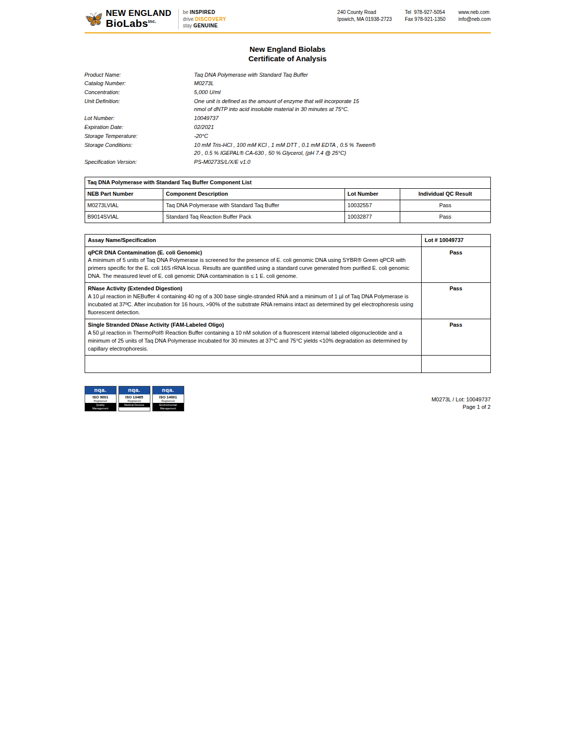🦋
NEW ENGLAND
BioLabsInc.
be INSPIRED
drive DISCOVERY
stay GENUINE
240 County Road
Ipswich, MA 01938-2723
Tel 978-927-5054
Fax 978-921-1350
www.neb.com
info@neb.com
New England Biolabs Certificate of Analysis
| Product Name: | Taq DNA Polymerase with Standard Taq Buffer |
| Catalog Number: | M0273L |
| Concentration: | 5,000 U/ml |
| Unit Definition: | One unit is defined as the amount of enzyme that will incorporate 15 nmol of dNTP into acid insoluble material in 30 minutes at 75°C. |
| Lot Number: | 10049737 |
| Expiration Date: | 02/2021 |
| Storage Temperature: | -20°C |
| Storage Conditions: | 10 mM Tris-HCl , 100 mM KCl , 1 mM DTT , 0.1 mM EDTA , 0.5 % Tween® 20 , 0.5 % IGEPAL® CA-630 , 50 % Glycerol, (pH 7.4 @ 25°C) |
| Specification Version: | PS-M0273S/L/X/E v1.0 |
| Taq DNA Polymerase with Standard Taq Buffer Component List |
| --- |
| NEB Part Number | Component Description | Lot Number | Individual QC Result |
| M0273LVIAL | Taq DNA Polymerase with Standard Taq Buffer | 10032557 | Pass |
| B9014SVIAL | Standard Taq Reaction Buffer Pack | 10032877 | Pass |
| Assay Name/Specification | Lot # 10049737 |
| --- | --- |
| qPCR DNA Contamination (E. coli Genomic) A minimum of 5 units of Taq DNA Polymerase is screened for the presence of E. coli genomic DNA using SYBR® Green qPCR with primers specific for the E. coli 16S rRNA locus. Results are quantified using a standard curve generated from purified E. coli genomic DNA. The measured level of E. coli genomic DNA contamination is ≤ 1 E. coli genome. | Pass |
| RNase Activity (Extended Digestion) A 10 µl reaction in NEBuffer 4 containing 40 ng of a 300 base single-stranded RNA and a minimum of 1 µl of Taq DNA Polymerase is incubated at 37ºC. After incubation for 16 hours, >90% of the substrate RNA remains intact as determined by gel electrophoresis using fluorescent detection. | Pass |
| Single Stranded DNase Activity (FAM-Labeled Oligo) A 50 µl reaction in ThermoPol® Reaction Buffer containing a 10 nM solution of a fluorescent internal labeled oligonucleotide and a minimum of 25 units of Taq DNA Polymerase incubated for 30 minutes at 37°C and 75°C yields <10% degradation as determined by capillary electrophoresis. | Pass |
nqa.
ISO 9001
Registered
Quality
Management
nqa.
ISO 13485
Registered
Medical Devices
nqa.
ISO 14001
Registered
Environmental
Management
M0273L / Lot: 10049737
Page 1 of 2